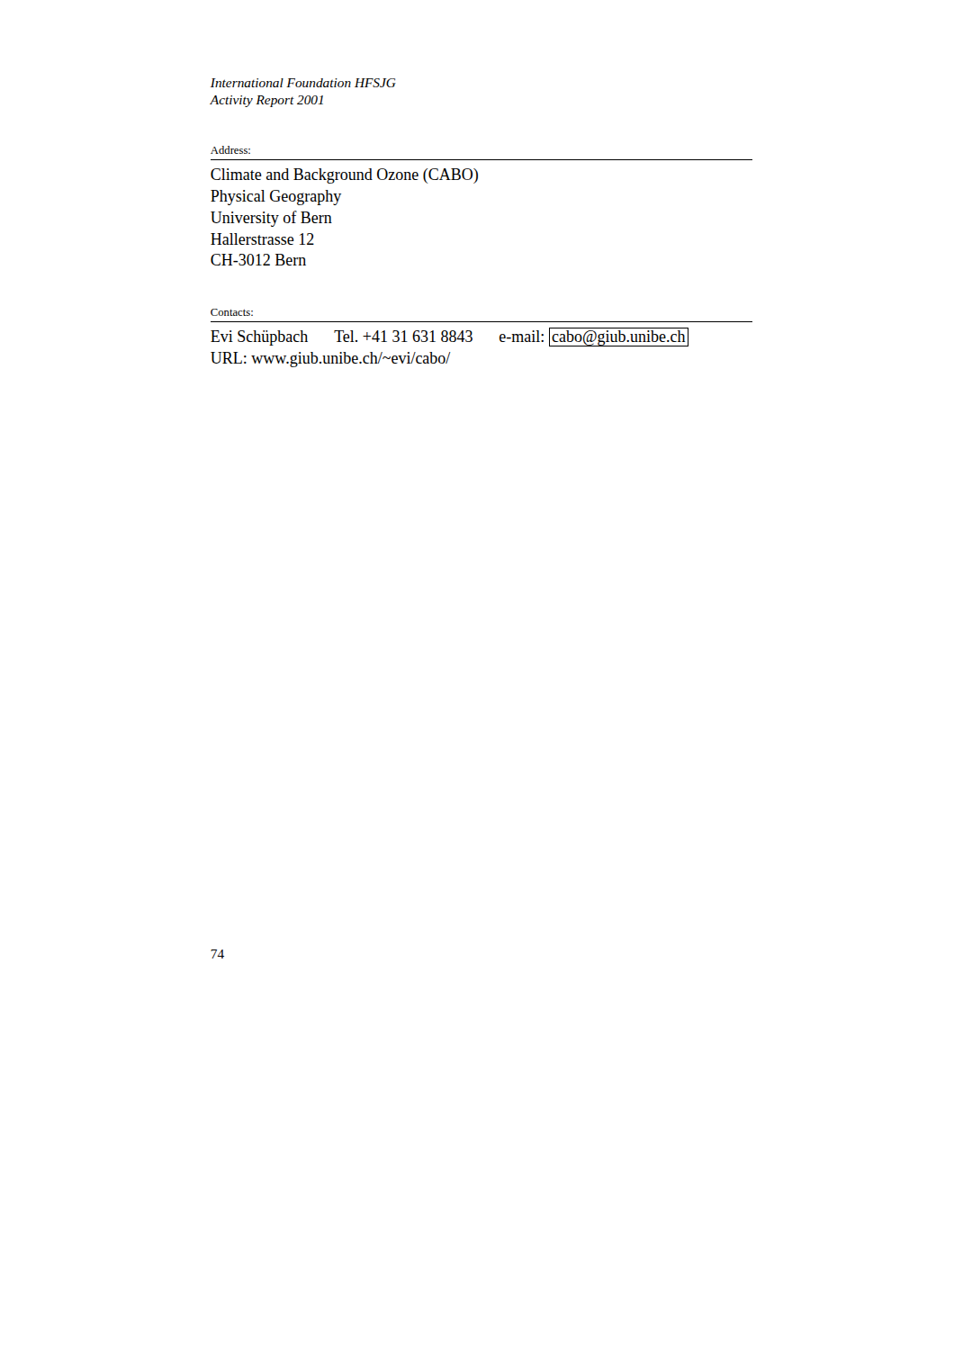International Foundation HFSJG
Activity Report 2001
Address:
Climate and Background Ozone (CABO)
Physical Geography
University of Bern
Hallerstrasse 12
CH-3012 Bern
Contacts:
Evi Schüpbach Tel. +41 31 631 8843 e-mail: cabo@giub.unibe.ch
URL: www.giub.unibe.ch/~evi/cabo/
74